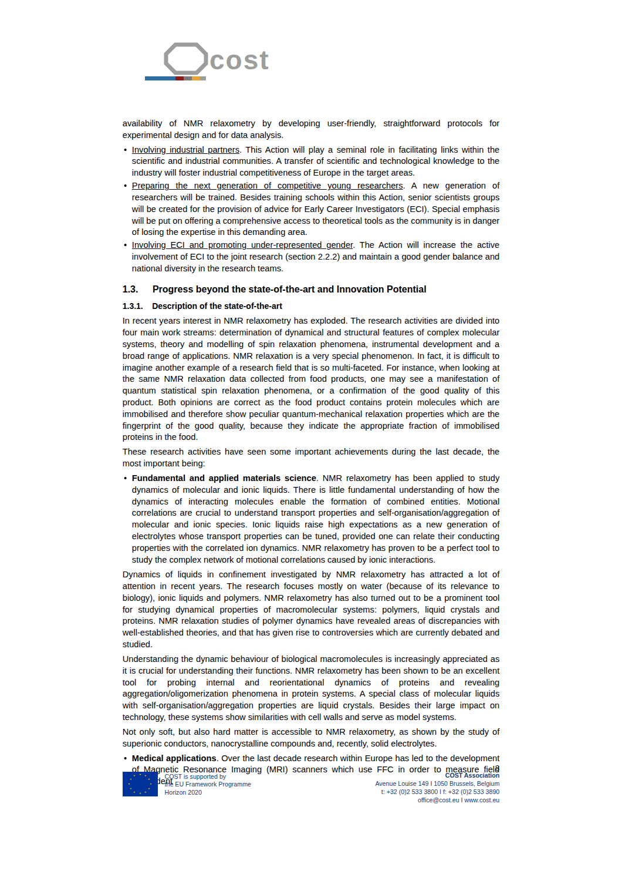cost
availability of NMR relaxometry by developing user-friendly, straightforward protocols for experimental design and for data analysis.
Involving industrial partners. This Action will play a seminal role in facilitating links within the scientific and industrial communities. A transfer of scientific and technological knowledge to the industry will foster industrial competitiveness of Europe in the target areas.
Preparing the next generation of competitive young researchers. A new generation of researchers will be trained. Besides training schools within this Action, senior scientists groups will be created for the provision of advice for Early Career Investigators (ECI). Special emphasis will be put on offering a comprehensive access to theoretical tools as the community is in danger of losing the expertise in this demanding area.
Involving ECI and promoting under-represented gender. The Action will increase the active involvement of ECI to the joint research (section 2.2.2) and maintain a good gender balance and national diversity in the research teams.
1.3. Progress beyond the state-of-the-art and Innovation Potential
1.3.1. Description of the state-of-the-art
In recent years interest in NMR relaxometry has exploded. The research activities are divided into four main work streams: determination of dynamical and structural features of complex molecular systems, theory and modelling of spin relaxation phenomena, instrumental development and a broad range of applications. NMR relaxation is a very special phenomenon. In fact, it is difficult to imagine another example of a research field that is so multi-faceted. For instance, when looking at the same NMR relaxation data collected from food products, one may see a manifestation of quantum statistical spin relaxation phenomena, or a confirmation of the good quality of this product. Both opinions are correct as the food product contains protein molecules which are immobilised and therefore show peculiar quantum-mechanical relaxation properties which are the fingerprint of the good quality, because they indicate the appropriate fraction of immobilised proteins in the food.
These research activities have seen some important achievements during the last decade, the most important being:
Fundamental and applied materials science. NMR relaxometry has been applied to study dynamics of molecular and ionic liquids. There is little fundamental understanding of how the dynamics of interacting molecules enable the formation of combined entities. Motional correlations are crucial to understand transport properties and self-organisation/aggregation of molecular and ionic species. Ionic liquids raise high expectations as a new generation of electrolytes whose transport properties can be tuned, provided one can relate their conducting properties with the correlated ion dynamics. NMR relaxometry has proven to be a perfect tool to study the complex network of motional correlations caused by ionic interactions.
Dynamics of liquids in confinement investigated by NMR relaxometry has attracted a lot of attention in recent years. The research focuses mostly on water (because of its relevance to biology), ionic liquids and polymers. NMR relaxometry has also turned out to be a prominent tool for studying dynamical properties of macromolecular systems: polymers, liquid crystals and proteins. NMR relaxation studies of polymer dynamics have revealed areas of discrepancies with well-established theories, and that has given rise to controversies which are currently debated and studied.
Understanding the dynamic behaviour of biological macromolecules is increasingly appreciated as it is crucial for understanding their functions. NMR relaxometry has been shown to be an excellent tool for probing internal and reorientational dynamics of proteins and revealing aggregation/oligomerization phenomena in protein systems. A special class of molecular liquids with self-organisation/aggregation properties are liquid crystals. Besides their large impact on technology, these systems show similarities with cell walls and serve as model systems.
Not only soft, but also hard matter is accessible to NMR relaxometry, as shown by the study of superionic conductors, nanocrystalline compounds and, recently, solid electrolytes.
Medical applications. Over the last decade research within Europe has led to the development of Magnetic Resonance Imaging (MRI) scanners which use FFC in order to measure field dependent
8
★ ★ ★ ★ ★ ★ ★ ★ ★ ★ ★ ★
COST is supported by
the EU Framework Programme
Horizon 2020
COST Association
Avenue Louise 149 I 1050 Brussels, Belgium
t: +32 (0)2 533 3800 I f: +32 (0)2 533 3890
office@cost.eu I www.cost.eu